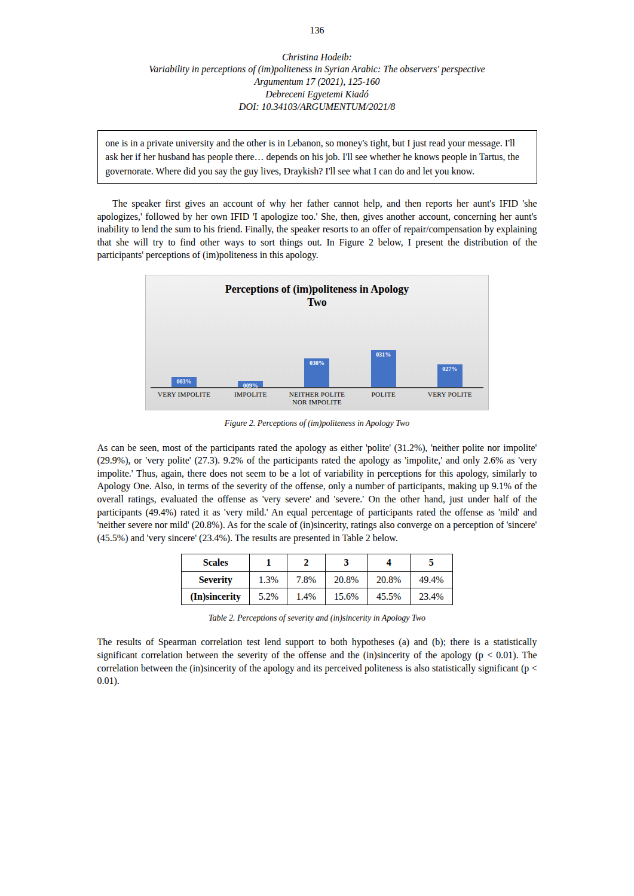136
Christina Hodeib:
Variability in perceptions of (im)politeness in Syrian Arabic: The observers' perspective
Argumentum 17 (2021), 125-160
Debreceni Egyetemi Kiadó
DOI: 10.34103/ARGUMENTUM/2021/8
one is in a private university and the other is in Lebanon, so money's tight, but I just read your message. I'll ask her if her husband has people there… depends on his job. I'll see whether he knows people in Tartus, the governorate. Where did you say the guy lives, Draykish? I'll see what I can do and let you know.
The speaker first gives an account of why her father cannot help, and then reports her aunt's IFID 'she apologizes,' followed by her own IFID 'I apologize too.' She, then, gives another account, concerning her aunt's inability to lend the sum to his friend. Finally, the speaker resorts to an offer of repair/compensation by explaining that she will try to find other ways to sort things out. In Figure 2 below, I present the distribution of the participants' perceptions of (im)politeness in this apology.
Perceptions of (im)politeness in Apology
Two
003%
009%
030%
031%
027%
VERY IMPOLITE
IMPOLITE
NEITHER POLITE NOR IMPOLITE
POLITE
VERY POLITE
Figure 2. Perceptions of (im)politeness in Apology Two
As can be seen, most of the participants rated the apology as either 'polite' (31.2%), 'neither polite nor impolite' (29.9%), or 'very polite' (27.3). 9.2% of the participants rated the apology as 'impolite,' and only 2.6% as 'very impolite.' Thus, again, there does not seem to be a lot of variability in perceptions for this apology, similarly to Apology One. Also, in terms of the severity of the offense, only a number of participants, making up 9.1% of the overall ratings, evaluated the offense as 'very severe' and 'severe.' On the other hand, just under half of the participants (49.4%) rated it as 'very mild.' An equal percentage of participants rated the offense as 'mild' and 'neither severe nor mild' (20.8%). As for the scale of (in)sincerity, ratings also converge on a perception of 'sincere' (45.5%) and 'very sincere' (23.4%). The results are presented in Table 2 below.
| Scales | 1 | 2 | 3 | 4 | 5 |
| --- | --- | --- | --- | --- | --- |
| Severity | 1.3% | 7.8% | 20.8% | 20.8% | 49.4% |
| (In)sincerity | 5.2% | 1.4% | 15.6% | 45.5% | 23.4% |
Table 2. Perceptions of severity and (in)sincerity in Apology Two
The results of Spearman correlation test lend support to both hypotheses (a) and (b); there is a statistically significant correlation between the severity of the offense and the (in)sincerity of the apology (p < 0.01). The correlation between the (in)sincerity of the apology and its perceived politeness is also statistically significant (p < 0.01).